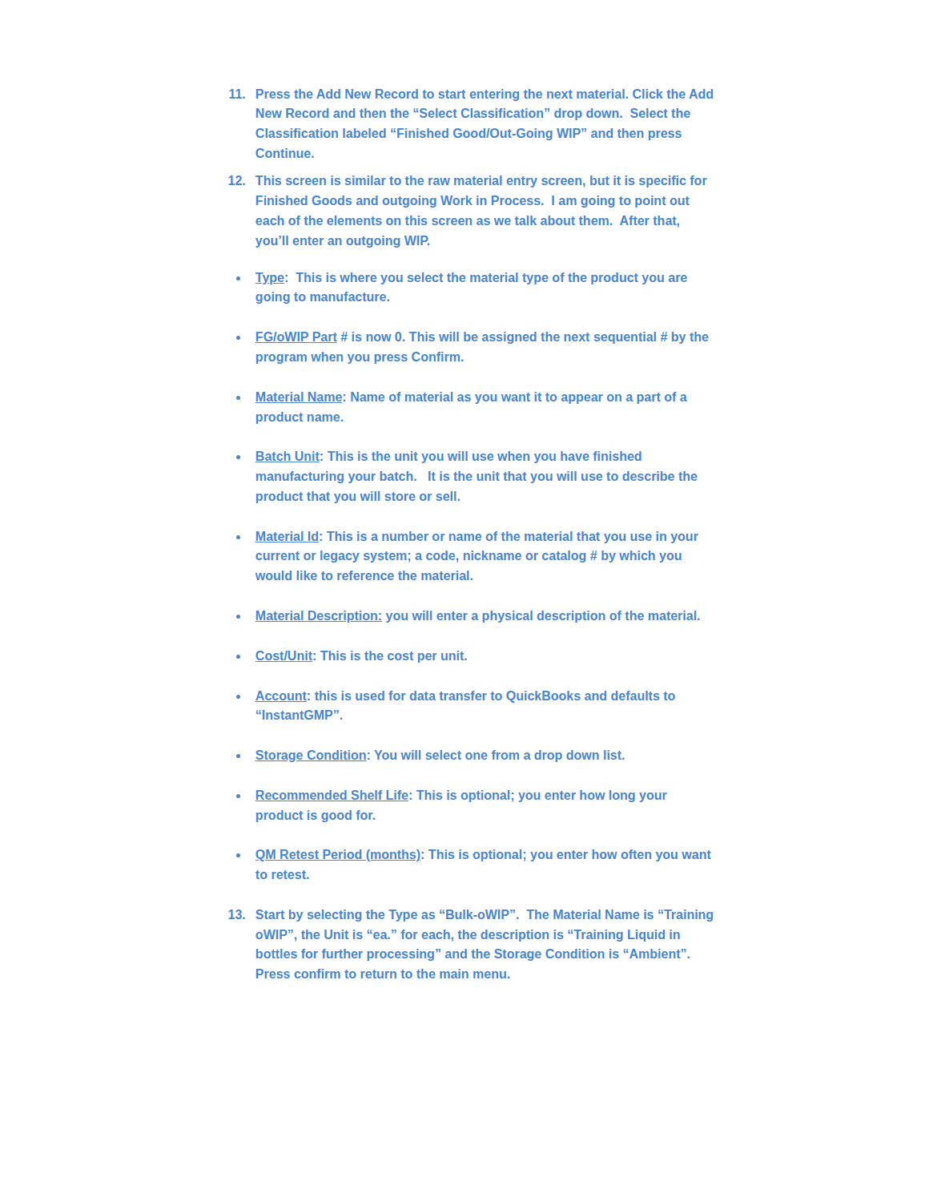Press the Add New Record to start entering the next material. Click the Add New Record and then the “Select Classification” drop down. Select the Classification labeled “Finished Good/Out-Going WIP” and then press Continue.
This screen is similar to the raw material entry screen, but it is specific for Finished Goods and outgoing Work in Process. I am going to point out each of the elements on this screen as we talk about them. After that, you’ll enter an outgoing WIP.
Type: This is where you select the material type of the product you are going to manufacture.
FG/oWIP Part # is now 0. This will be assigned the next sequential # by the program when you press Confirm.
Material Name: Name of material as you want it to appear on a part of a product name.
Batch Unit: This is the unit you will use when you have finished manufacturing your batch. It is the unit that you will use to describe the product that you will store or sell.
Material Id: This is a number or name of the material that you use in your current or legacy system; a code, nickname or catalog # by which you would like to reference the material.
Material Description: you will enter a physical description of the material.
Cost/Unit: This is the cost per unit.
Account: this is used for data transfer to QuickBooks and defaults to “InstantGMP”.
Storage Condition: You will select one from a drop down list.
Recommended Shelf Life: This is optional; you enter how long your product is good for.
QM Retest Period (months): This is optional; you enter how often you want to retest.
Start by selecting the Type as “Bulk-oWIP”. The Material Name is “Training oWIP”, the Unit is “ea.” for each, the description is “Training Liquid in bottles for further processing” and the Storage Condition is “Ambient”. Press confirm to return to the main menu.